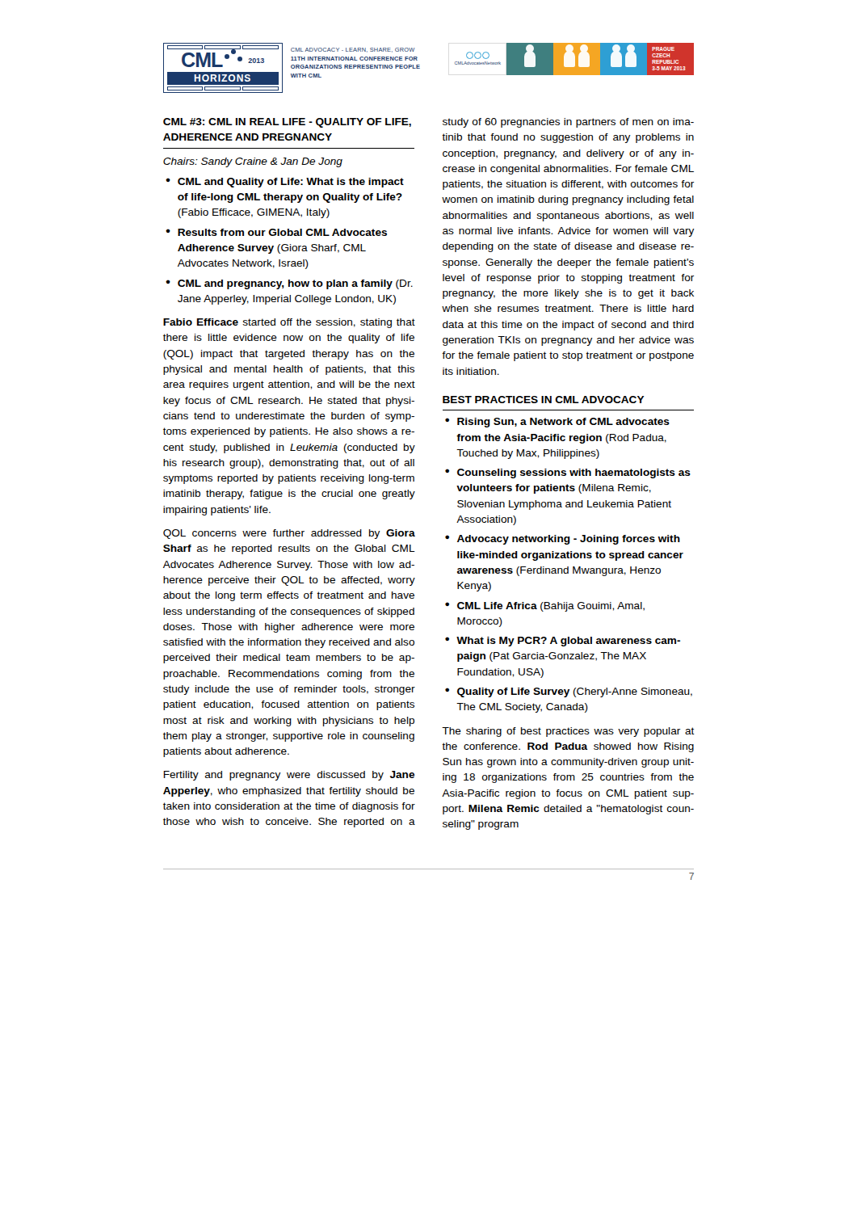CML
2013
HORIZONS
CML ADVOCACY - LEARN, SHARE, GROW
11TH INTERNATIONAL CONFERENCE FOR
ORGANIZATIONS REPRESENTING PEOPLE
WITH CML
CMLAdvocatesNetwork
PRAGUE
CZECH REPUBLIC
3-5 MAY 2013
CML #3: CML IN REAL LIFE - QUALITY OF LIFE, ADHERENCE AND PREGNANCY
Chairs: Sandy Craine & Jan De Jong
CML and Quality of Life: What is the impact of life-long CML therapy on Quality of Life? (Fabio Efficace, GIMENA, Italy)
Results from our Global CML Advocates Adherence Survey (Giora Sharf, CML Advocates Network, Israel)
CML and pregnancy, how to plan a family (Dr. Jane Apperley, Imperial College London, UK)
Fabio Efficace started off the session, stating that there is little evidence now on the quality of life (QOL) impact that targeted therapy has on the physical and mental health of patients, that this area requires urgent attention, and will be the next key focus of CML research. He stated that physicians tend to underestimate the burden of symptoms experienced by patients. He also shows a recent study, published in Leukemia (conducted by his research group), demonstrating that, out of all symptoms reported by patients receiving long-term imatinib therapy, fatigue is the crucial one greatly impairing patients' life.
QOL concerns were further addressed by Giora Sharf as he reported results on the Global CML Advocates Adherence Survey. Those with low adherence perceive their QOL to be affected, worry about the long term effects of treatment and have less understanding of the consequences of skipped doses. Those with higher adherence were more satisfied with the information they received and also perceived their medical team members to be approachable. Recommendations coming from the study include the use of reminder tools, stronger patient education, focused attention on patients most at risk and working with physicians to help them play a stronger, supportive role in counseling patients about adherence.
Fertility and pregnancy were discussed by Jane Apperley, who emphasized that fertility should be taken into consideration at the time of diagnosis for those who wish to conceive. She reported on a study of 60 pregnancies in partners of men on imatinib that found no suggestion of any problems in conception, pregnancy, and delivery or of any increase in congenital abnormalities. For female CML patients, the situation is different, with outcomes for women on imatinib during pregnancy including fetal abnormalities and spontaneous abortions, as well as normal live infants. Advice for women will vary depending on the state of disease and disease response. Generally the deeper the female patient's level of response prior to stopping treatment for pregnancy, the more likely she is to get it back when she resumes treatment. There is little hard data at this time on the impact of second and third generation TKIs on pregnancy and her advice was for the female patient to stop treatment or postpone its initiation.
BEST PRACTICES IN CML ADVOCACY
Rising Sun, a Network of CML advocates from the Asia-Pacific region (Rod Padua, Touched by Max, Philippines)
Counseling sessions with haematologists as volunteers for patients (Milena Remic, Slovenian Lymphoma and Leukemia Patient Association)
Advocacy networking - Joining forces with like-minded organizations to spread cancer awareness (Ferdinand Mwangura, Henzo Kenya)
CML Life Africa (Bahija Gouimi, Amal, Morocco)
What is My PCR? A global awareness campaign (Pat Garcia-Gonzalez, The MAX Foundation, USA)
Quality of Life Survey (Cheryl-Anne Simoneau, The CML Society, Canada)
The sharing of best practices was very popular at the conference. Rod Padua showed how Rising Sun has grown into a community-driven group uniting 18 organizations from 25 countries from the Asia-Pacific region to focus on CML patient support. Milena Remic detailed a "hematologist counseling" program
7